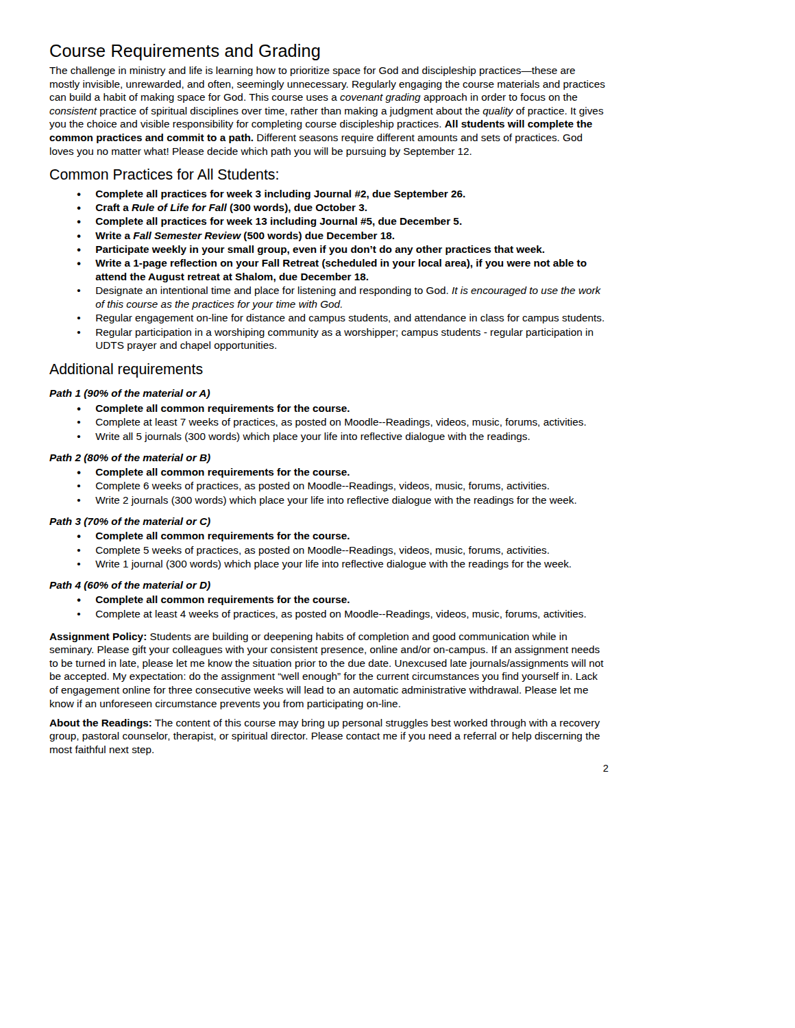Course Requirements and Grading
The challenge in ministry and life is learning how to prioritize space for God and discipleship practices—these are mostly invisible, unrewarded, and often, seemingly unnecessary. Regularly engaging the course materials and practices can build a habit of making space for God. This course uses a covenant grading approach in order to focus on the consistent practice of spiritual disciplines over time, rather than making a judgment about the quality of practice. It gives you the choice and visible responsibility for completing course discipleship practices. All students will complete the common practices and commit to a path. Different seasons require different amounts and sets of practices. God loves you no matter what! Please decide which path you will be pursuing by September 12.
Common Practices for All Students:
Complete all practices for week 3 including Journal #2, due September 26.
Craft a Rule of Life for Fall (300 words), due October 3.
Complete all practices for week 13 including Journal #5, due December 5.
Write a Fall Semester Review (500 words) due December 18.
Participate weekly in your small group, even if you don’t do any other practices that week.
Write a 1-page reflection on your Fall Retreat (scheduled in your local area), if you were not able to attend the August retreat at Shalom, due December 18.
Designate an intentional time and place for listening and responding to God. It is encouraged to use the work of this course as the practices for your time with God.
Regular engagement on-line for distance and campus students, and attendance in class for campus students.
Regular participation in a worshiping community as a worshipper; campus students - regular participation in UDTS prayer and chapel opportunities.
Additional requirements
Path 1 (90% of the material or A)
Complete all common requirements for the course.
Complete at least 7 weeks of practices, as posted on Moodle--Readings, videos, music, forums, activities.
Write all 5 journals (300 words) which place your life into reflective dialogue with the readings.
Path 2 (80% of the material or B)
Complete all common requirements for the course.
Complete 6 weeks of practices, as posted on Moodle--Readings, videos, music, forums, activities.
Write 2 journals (300 words) which place your life into reflective dialogue with the readings for the week.
Path 3 (70% of the material or C)
Complete all common requirements for the course.
Complete 5 weeks of practices, as posted on Moodle--Readings, videos, music, forums, activities.
Write 1 journal (300 words) which place your life into reflective dialogue with the readings for the week.
Path 4 (60% of the material or D)
Complete all common requirements for the course.
Complete at least 4 weeks of practices, as posted on Moodle--Readings, videos, music, forums, activities.
Assignment Policy: Students are building or deepening habits of completion and good communication while in seminary. Please gift your colleagues with your consistent presence, online and/or on-campus. If an assignment needs to be turned in late, please let me know the situation prior to the due date. Unexcused late journals/assignments will not be accepted. My expectation: do the assignment “well enough” for the current circumstances you find yourself in. Lack of engagement online for three consecutive weeks will lead to an automatic administrative withdrawal. Please let me know if an unforeseen circumstance prevents you from participating on-line.
About the Readings: The content of this course may bring up personal struggles best worked through with a recovery group, pastoral counselor, therapist, or spiritual director. Please contact me if you need a referral or help discerning the most faithful next step.
2